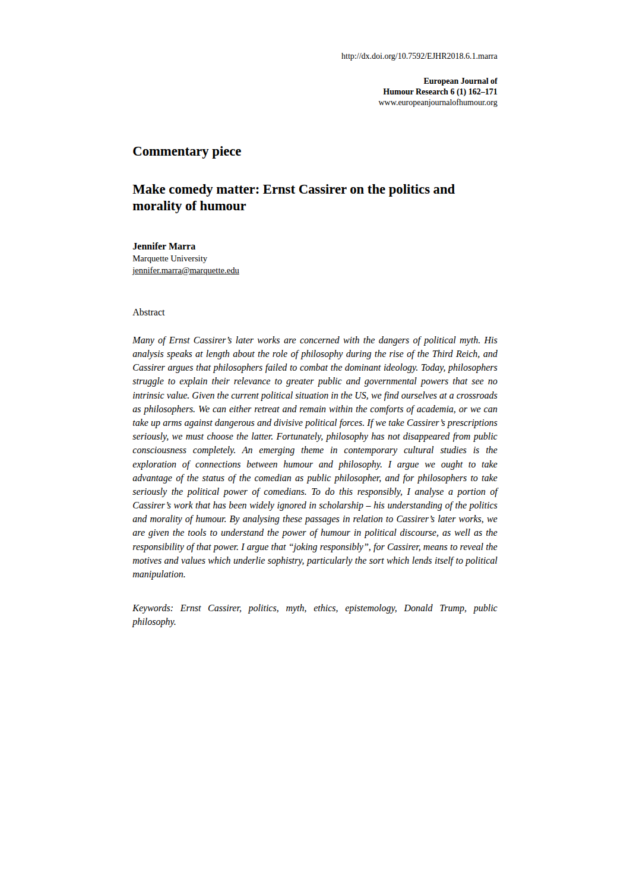http://dx.doi.org/10.7592/EJHR2018.6.1.marra
European Journal of
Humour Research 6 (1) 162–171
www.europeanjournalofhumour.org
Commentary piece
Make comedy matter: Ernst Cassirer on the politics and morality of humour
Jennifer Marra
Marquette University
jennifer.marra@marquette.edu
Abstract
Many of Ernst Cassirer’s later works are concerned with the dangers of political myth. His analysis speaks at length about the role of philosophy during the rise of the Third Reich, and Cassirer argues that philosophers failed to combat the dominant ideology. Today, philosophers struggle to explain their relevance to greater public and governmental powers that see no intrinsic value. Given the current political situation in the US, we find ourselves at a crossroads as philosophers. We can either retreat and remain within the comforts of academia, or we can take up arms against dangerous and divisive political forces. If we take Cassirer’s prescriptions seriously, we must choose the latter. Fortunately, philosophy has not disappeared from public consciousness completely. An emerging theme in contemporary cultural studies is the exploration of connections between humour and philosophy. I argue we ought to take advantage of the status of the comedian as public philosopher, and for philosophers to take seriously the political power of comedians. To do this responsibly, I analyse a portion of Cassirer’s work that has been widely ignored in scholarship – his understanding of the politics and morality of humour. By analysing these passages in relation to Cassirer’s later works, we are given the tools to understand the power of humour in political discourse, as well as the responsibility of that power. I argue that “joking responsibly”, for Cassirer, means to reveal the motives and values which underlie sophistry, particularly the sort which lends itself to political manipulation.
Keywords: Ernst Cassirer, politics, myth, ethics, epistemology, Donald Trump, public philosophy.